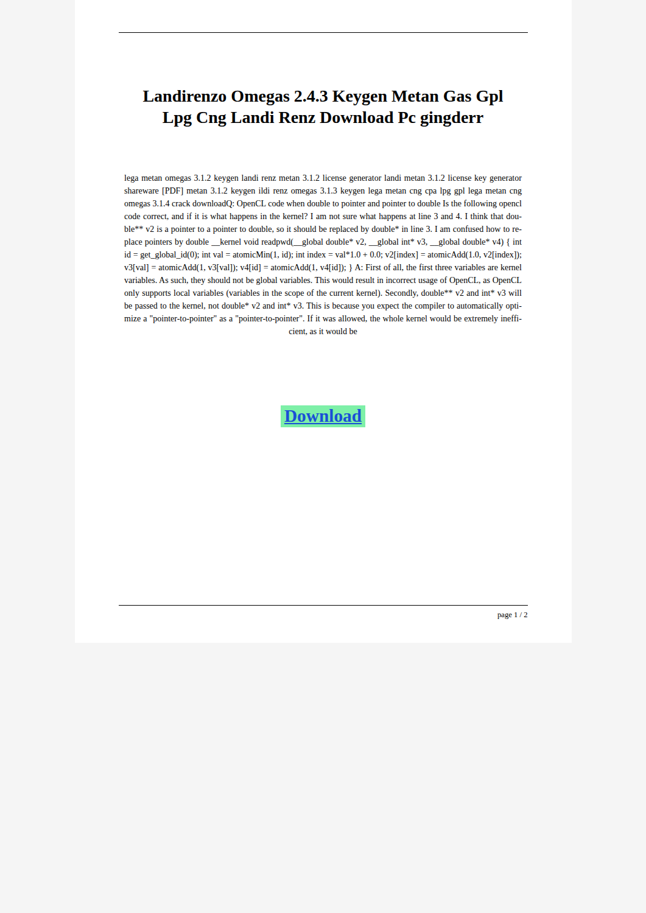Landirenzo Omegas 2.4.3 Keygen Metan Gas Gpl Lpg Cng Landi Renz Download Pc gingderr
lega metan omegas 3.1.2 keygen landi renz metan 3.1.2 license generator landi metan 3.1.2 license key generator shareware [PDF] metan 3.1.2 keygen ildi renz omegas 3.1.3 keygen lega metan cng cpa lpg gpl lega metan cng omegas 3.1.4 crack downloadQ: OpenCL code when double to pointer and pointer to double Is the following opencl code correct, and if it is what happens in the kernel? I am not sure what happens at line 3 and 4. I think that double** v2 is a pointer to a pointer to double, so it should be replaced by double* in line 3. I am confused how to replace pointers by double __kernel void readpwd(__global double* v2, __global int* v3, __global double* v4) { int id = get_global_id(0); int val = atomicMin(1, id); int index = val*1.0 + 0.0; v2[index] = atomicAdd(1.0, v2[index]); v3[val] = atomicAdd(1, v3[val]); v4[id] = atomicAdd(1, v4[id]); } A: First of all, the first three variables are kernel variables. As such, they should not be global variables. This would result in incorrect usage of OpenCL, as OpenCL only supports local variables (variables in the scope of the current kernel). Secondly, double** v2 and int* v3 will be passed to the kernel, not double* v2 and int* v3. This is because you expect the compiler to automatically optimize a "pointer-to-pointer" as a "pointer-to-pointer". If it was allowed, the whole kernel would be extremely inefficient, as it would be
Download
page 1 / 2